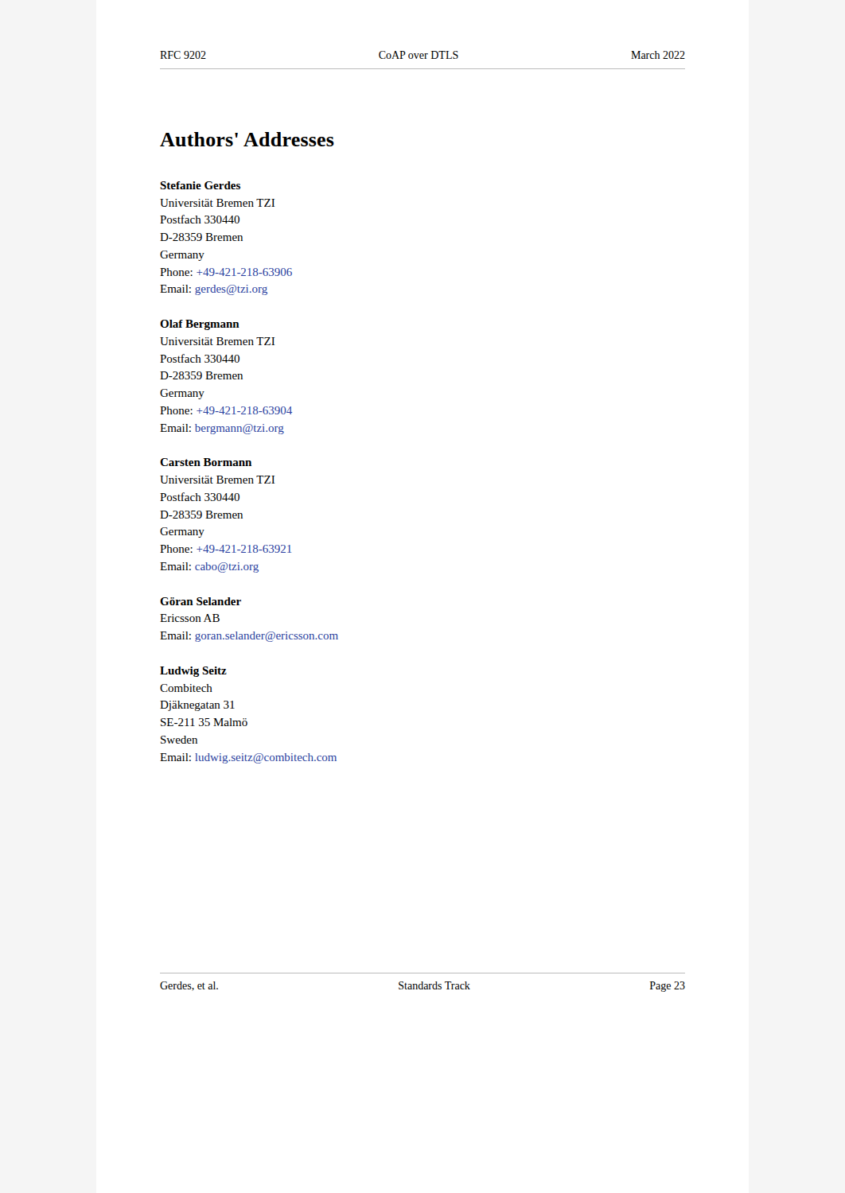RFC 9202 CoAP over DTLS March 2022
Authors' Addresses
Stefanie Gerdes Universität Bremen TZI Postfach 330440 D-28359 Bremen Germany Phone: +49-421-218-63906 Email: gerdes@tzi.org
Olaf Bergmann Universität Bremen TZI Postfach 330440 D-28359 Bremen Germany Phone: +49-421-218-63904 Email: bergmann@tzi.org
Carsten Bormann Universität Bremen TZI Postfach 330440 D-28359 Bremen Germany Phone: +49-421-218-63921 Email: cabo@tzi.org
Göran Selander Ericsson AB Email: goran.selander@ericsson.com
Ludwig Seitz Combitech Djäknegatan 31 SE-211 35 Malmö Sweden Email: ludwig.seitz@combitech.com
Gerdes, et al. Standards Track Page 23